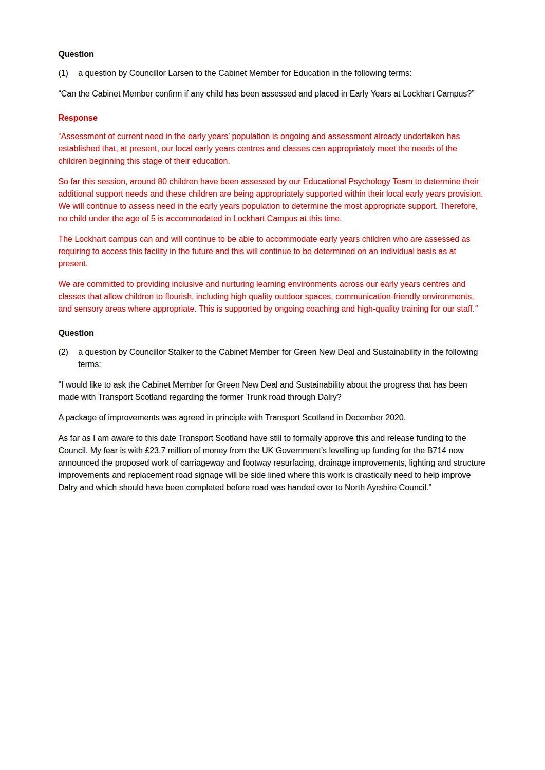Question
(1) a question by Councillor Larsen to the Cabinet Member for Education in the following terms:
“Can the Cabinet Member confirm if any child has been assessed and placed in Early Years at Lockhart Campus?”
Response
“Assessment of current need in the early years’ population is ongoing and assessment already undertaken has established that, at present, our local early years centres and classes can appropriately meet the needs of the children beginning this stage of their education.
So far this session, around 80 children have been assessed by our Educational Psychology Team to determine their additional support needs and these children are being appropriately supported within their local early years provision. We will continue to assess need in the early years population to determine the most appropriate support. Therefore, no child under the age of 5 is accommodated in Lockhart Campus at this time.
The Lockhart campus can and will continue to be able to accommodate early years children who are assessed as requiring to access this facility in the future and this will continue to be determined on an individual basis as at present.
We are committed to providing inclusive and nurturing learning environments across our early years centres and classes that allow children to flourish, including high quality outdoor spaces, communication-friendly environments, and sensory areas where appropriate. This is supported by ongoing coaching and high-quality training for our staff."
Question
(2) a question by Councillor Stalker to the Cabinet Member for Green New Deal and Sustainability in the following terms:
"I would like to ask the Cabinet Member for Green New Deal and Sustainability about the progress that has been made with Transport Scotland regarding the former Trunk road through Dalry?
A package of improvements was agreed in principle with Transport Scotland in December 2020.
As far as I am aware to this date Transport Scotland have still to formally approve this and release funding to the Council. My fear is with £23.7 million of money from the UK Government’s levelling up funding for the B714 now announced the proposed work of carriageway and footway resurfacing, drainage improvements, lighting and structure improvements and replacement road signage will be side lined where this work is drastically need to help improve Dalry and which should have been completed before road was handed over to North Ayrshire Council.”